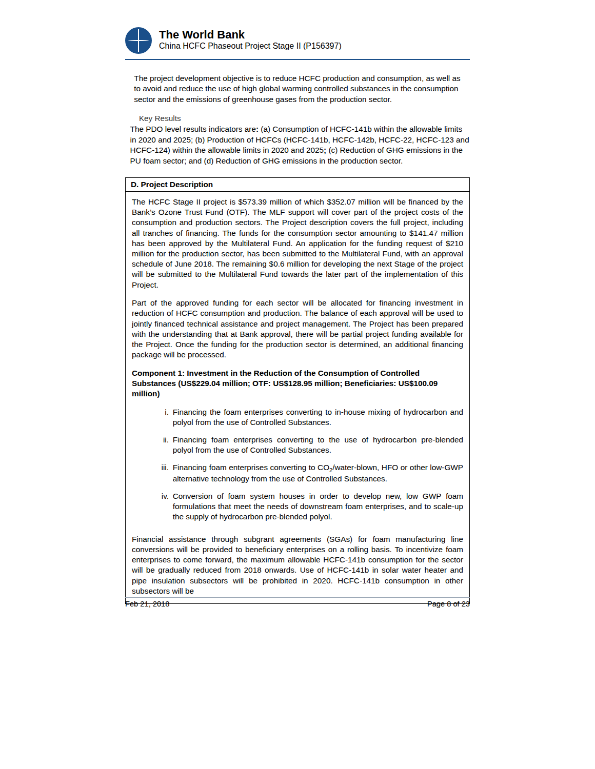The World Bank
China HCFC Phaseout Project Stage II (P156397)
The project development objective is to reduce HCFC production and consumption, as well as to avoid and reduce the use of high global warming controlled substances in the consumption sector and the emissions of greenhouse gases from the production sector.
Key Results
The PDO level results indicators are: (a) Consumption of HCFC-141b within the allowable limits in 2020 and 2025; (b) Production of HCFCs (HCFC-141b, HCFC-142b, HCFC-22, HCFC-123 and HCFC-124) within the allowable limits in 2020 and 2025; (c) Reduction of GHG emissions in the PU foam sector; and (d) Reduction of GHG emissions in the production sector.
D. Project Description
The HCFC Stage II project is $573.39 million of which $352.07 million will be financed by the Bank’s Ozone Trust Fund (OTF). The MLF support will cover part of the project costs of the consumption and production sectors. The Project description covers the full project, including all tranches of financing. The funds for the consumption sector amounting to $141.47 million has been approved by the Multilateral Fund. An application for the funding request of $210 million for the production sector, has been submitted to the Multilateral Fund, with an approval schedule of June 2018. The remaining $0.6 million for developing the next Stage of the project will be submitted to the Multilateral Fund towards the later part of the implementation of this Project.
Part of the approved funding for each sector will be allocated for financing investment in reduction of HCFC consumption and production. The balance of each approval will be used to jointly financed technical assistance and project management. The Project has been prepared with the understanding that at Bank approval, there will be partial project funding available for the Project. Once the funding for the production sector is determined, an additional financing package will be processed.
Component 1: Investment in the Reduction of the Consumption of Controlled Substances (US$229.04 million; OTF: US$128.95 million; Beneficiaries: US$100.09 million)
Financing the foam enterprises converting to in-house mixing of hydrocarbon and polyol from the use of Controlled Substances.
Financing foam enterprises converting to the use of hydrocarbon pre-blended polyol from the use of Controlled Substances.
Financing foam enterprises converting to CO2/water-blown, HFO or other low-GWP alternative technology from the use of Controlled Substances.
Conversion of foam system houses in order to develop new, low GWP foam formulations that meet the needs of downstream foam enterprises, and to scale-up the supply of hydrocarbon pre-blended polyol.
Financial assistance through subgrant agreements (SGAs) for foam manufacturing line conversions will be provided to beneficiary enterprises on a rolling basis. To incentivize foam enterprises to come forward, the maximum allowable HCFC-141b consumption for the sector will be gradually reduced from 2018 onwards. Use of HCFC-141b in solar water heater and pipe insulation subsectors will be prohibited in 2020. HCFC-141b consumption in other subsectors will be
Feb 21, 2018
Page 8 of 23